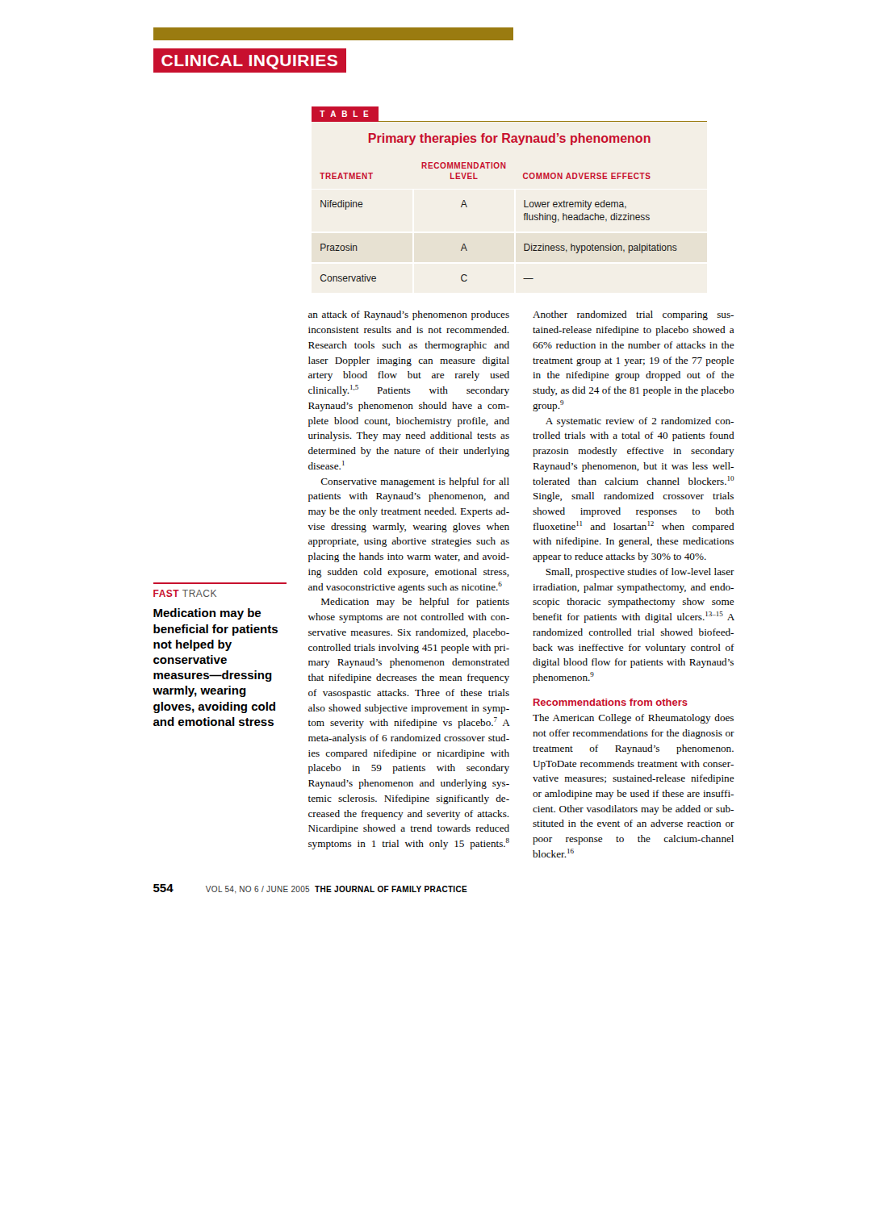CLINICAL INQUIRIES
T A B L E
Primary therapies for Raynaud’s phenomenon
| Treatment | Recommendation level | Common adverse effects |
| --- | --- | --- |
| Nifedipine | A | Lower extremity edema, flushing, headache, dizziness |
| Prazosin | A | Dizziness, hypotension, palpitations |
| Conservative | C | — |
FAST TRACK
Medication may be beneficial for patients not helped by conservative measures—dressing warmly, wearing gloves, avoiding cold and emotional stress
an attack of Raynaud’s phenomenon produces inconsistent results and is not recommended. Research tools such as thermographic and laser Doppler imaging can measure digital artery blood flow but are rarely used clinically.1,5 Patients with secondary Raynaud’s phenomenon should have a complete blood count, biochemistry profile, and urinalysis. They may need additional tests as determined by the nature of their underlying disease.1
Conservative management is helpful for all patients with Raynaud’s phenomenon, and may be the only treatment needed. Experts advise dressing warmly, wearing gloves when appropriate, using abortive strategies such as placing the hands into warm water, and avoiding sudden cold exposure, emotional stress, and vasoconstrictive agents such as nicotine.6
Medication may be helpful for patients whose symptoms are not controlled with conservative measures. Six randomized, placebo-controlled trials involving 451 people with primary Raynaud’s phenomenon demonstrated that nifedipine decreases the mean frequency of vasospastic attacks. Three of these trials also showed subjective improvement in symptom severity with nifedipine vs placebo.7 A meta-analysis of 6 randomized crossover studies compared nifedipine or nicardipine with placebo in 59 patients with secondary Raynaud’s phenomenon and underlying systemic sclerosis. Nifedipine significantly decreased the frequency and severity of attacks. Nicardipine showed a trend towards reduced symptoms in 1 trial with only 15 patients.8 Another randomized trial comparing sustained-release nifedipine to placebo showed a 66% reduction in the number of attacks in the treatment group at 1 year; 19 of the 77 people in the nifedipine group dropped out of the study, as did 24 of the 81 people in the placebo group.9
A systematic review of 2 randomized controlled trials with a total of 40 patients found prazosin modestly effective in secondary Raynaud’s phenomenon, but it was less well-tolerated than calcium channel blockers.10 Single, small randomized crossover trials showed improved responses to both fluoxetine11 and losartan12 when compared with nifedipine. In general, these medications appear to reduce attacks by 30% to 40%.
Small, prospective studies of low-level laser irradiation, palmar sympathectomy, and endoscopic thoracic sympathectomy show some benefit for patients with digital ulcers.13–15 A randomized controlled trial showed biofeedback was ineffective for voluntary control of digital blood flow for patients with Raynaud’s phenomenon.9
Recommendations from others
The American College of Rheumatology does not offer recommendations for the diagnosis or treatment of Raynaud’s phenomenon. UpToDate recommends treatment with conservative measures; sustained-release nifedipine or amlodipine may be used if these are insufficient. Other vasodilators may be added or substituted in the event of an adverse reaction or poor response to the calcium-channel blocker.16
554
VOL 54, NO 6 / JUNE 2005 THE JOURNAL OF FAMILY PRACTICE